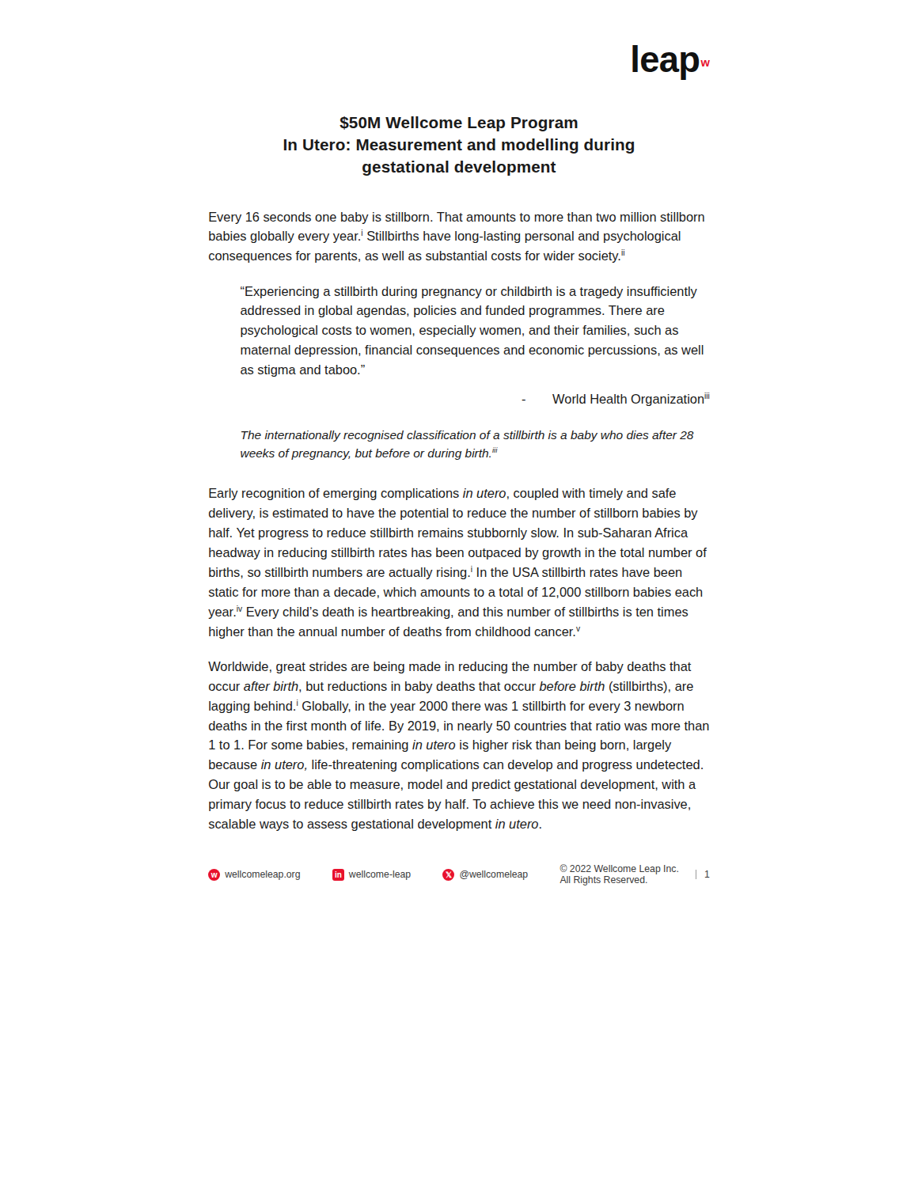leap w
$50M Wellcome Leap Program
In Utero: Measurement and modelling during
gestational development
Every 16 seconds one baby is stillborn. That amounts to more than two million stillborn babies globally every year.i Stillbirths have long-lasting personal and psychological consequences for parents, as well as substantial costs for wider society.ii
“Experiencing a stillbirth during pregnancy or childbirth is a tragedy insufficiently addressed in global agendas, policies and funded programmes. There are psychological costs to women, especially women, and their families, such as maternal depression, financial consequences and economic percussions, as well as stigma and taboo.”
-World Health Organizationiii
The internationally recognised classification of a stillbirth is a baby who dies after 28 weeks of pregnancy, but before or during birth.iii
Early recognition of emerging complications in utero, coupled with timely and safe delivery, is estimated to have the potential to reduce the number of stillborn babies by half. Yet progress to reduce stillbirth remains stubbornly slow. In sub-Saharan Africa headway in reducing stillbirth rates has been outpaced by growth in the total number of births, so stillbirth numbers are actually rising.i In the USA stillbirth rates have been static for more than a decade, which amounts to a total of 12,000 stillborn babies each year.iv Every child’s death is heartbreaking, and this number of stillbirths is ten times higher than the annual number of deaths from childhood cancer.v
Worldwide, great strides are being made in reducing the number of baby deaths that occur after birth, but reductions in baby deaths that occur before birth (stillbirths), are lagging behind.i Globally, in the year 2000 there was 1 stillbirth for every 3 newborn deaths in the first month of life. By 2019, in nearly 50 countries that ratio was more than 1 to 1. For some babies, remaining in utero is higher risk than being born, largely because in utero, life-threatening complications can develop and progress undetected. Our goal is to be able to measure, model and predict gestational development, with a primary focus to reduce stillbirth rates by half. To achieve this we need non-invasive, scalable ways to assess gestational development in utero.
wwellcomeleap.org inwellcome-leap 𝕏@wellcomeleap © 2022 Wellcome Leap Inc. All Rights Reserved. 1